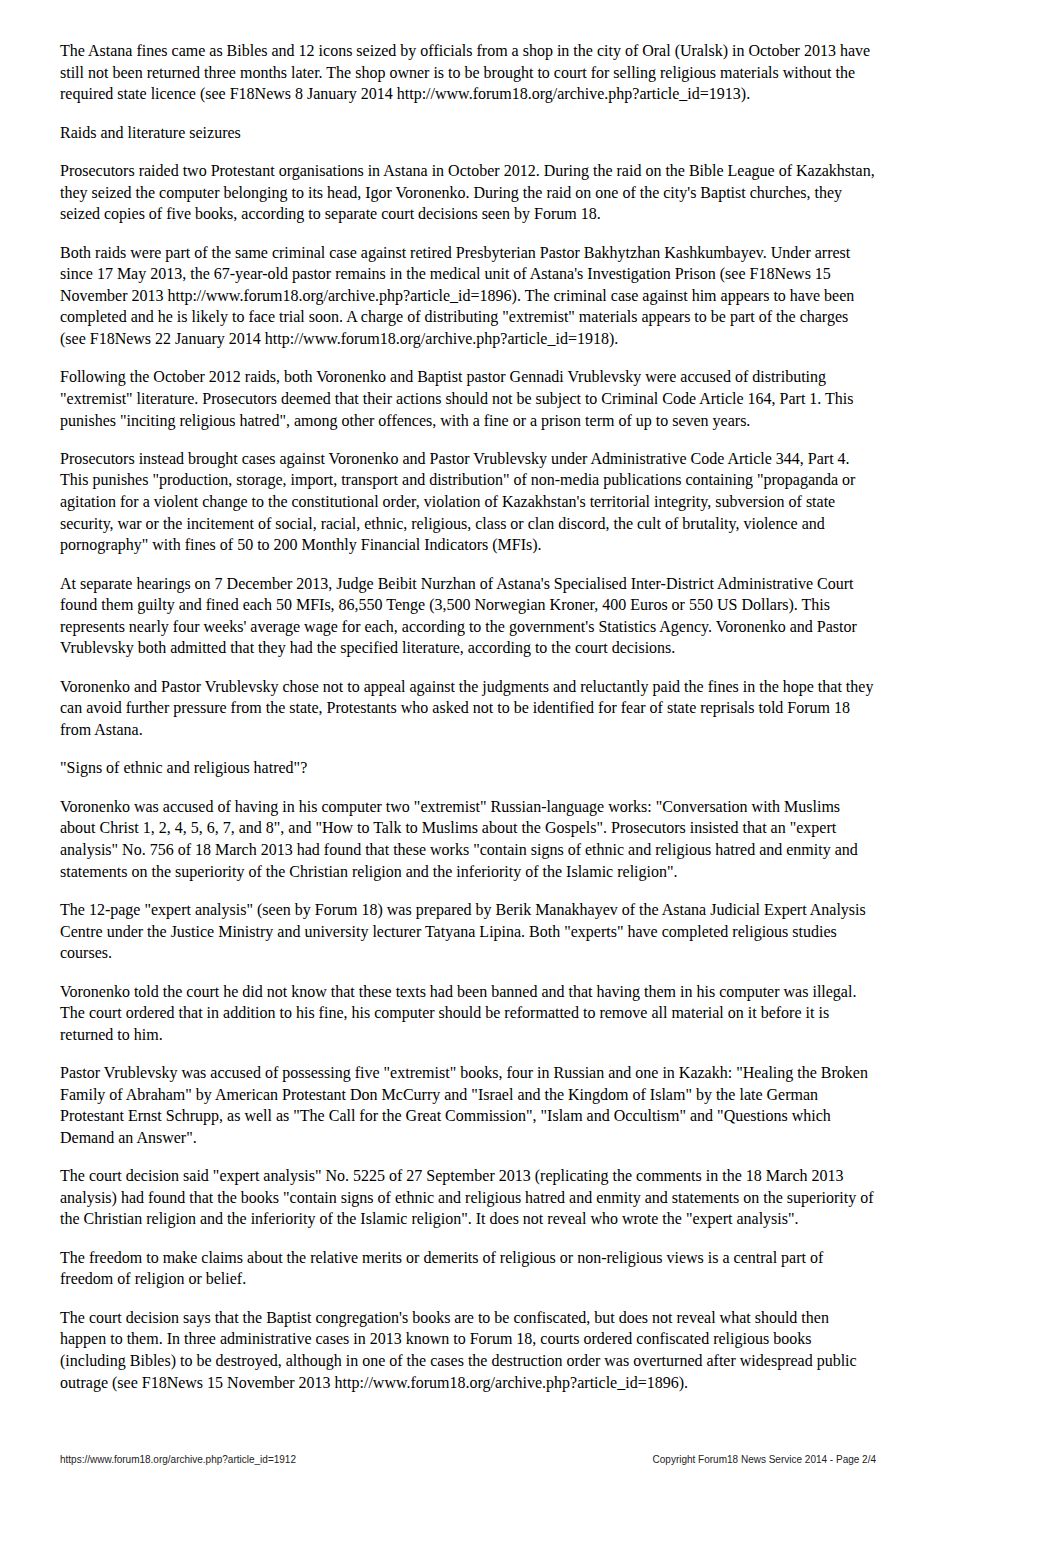The Astana fines came as Bibles and 12 icons seized by officials from a shop in the city of Oral (Uralsk) in October 2013 have still not been returned three months later. The shop owner is to be brought to court for selling religious materials without the required state licence (see F18News 8 January 2014 http://www.forum18.org/archive.php?article_id=1913).
Raids and literature seizures
Prosecutors raided two Protestant organisations in Astana in October 2012. During the raid on the Bible League of Kazakhstan, they seized the computer belonging to its head, Igor Voronenko. During the raid on one of the city's Baptist churches, they seized copies of five books, according to separate court decisions seen by Forum 18.
Both raids were part of the same criminal case against retired Presbyterian Pastor Bakhytzhan Kashkumbayev. Under arrest since 17 May 2013, the 67-year-old pastor remains in the medical unit of Astana's Investigation Prison (see F18News 15 November 2013 http://www.forum18.org/archive.php?article_id=1896). The criminal case against him appears to have been completed and he is likely to face trial soon. A charge of distributing "extremist" materials appears to be part of the charges (see F18News 22 January 2014 http://www.forum18.org/archive.php?article_id=1918).
Following the October 2012 raids, both Voronenko and Baptist pastor Gennadi Vrublevsky were accused of distributing "extremist" literature. Prosecutors deemed that their actions should not be subject to Criminal Code Article 164, Part 1. This punishes "inciting religious hatred", among other offences, with a fine or a prison term of up to seven years.
Prosecutors instead brought cases against Voronenko and Pastor Vrublevsky under Administrative Code Article 344, Part 4. This punishes "production, storage, import, transport and distribution" of non-media publications containing "propaganda or agitation for a violent change to the constitutional order, violation of Kazakhstan's territorial integrity, subversion of state security, war or the incitement of social, racial, ethnic, religious, class or clan discord, the cult of brutality, violence and pornography" with fines of 50 to 200 Monthly Financial Indicators (MFIs).
At separate hearings on 7 December 2013, Judge Beibit Nurzhan of Astana's Specialised Inter-District Administrative Court found them guilty and fined each 50 MFIs, 86,550 Tenge (3,500 Norwegian Kroner, 400 Euros or 550 US Dollars). This represents nearly four weeks' average wage for each, according to the government's Statistics Agency. Voronenko and Pastor Vrublevsky both admitted that they had the specified literature, according to the court decisions.
Voronenko and Pastor Vrublevsky chose not to appeal against the judgments and reluctantly paid the fines in the hope that they can avoid further pressure from the state, Protestants who asked not to be identified for fear of state reprisals told Forum 18 from Astana.
"Signs of ethnic and religious hatred"?
Voronenko was accused of having in his computer two "extremist" Russian-language works: "Conversation with Muslims about Christ 1, 2, 4, 5, 6, 7, and 8", and "How to Talk to Muslims about the Gospels". Prosecutors insisted that an "expert analysis" No. 756 of 18 March 2013 had found that these works "contain signs of ethnic and religious hatred and enmity and statements on the superiority of the Christian religion and the inferiority of the Islamic religion".
The 12-page "expert analysis" (seen by Forum 18) was prepared by Berik Manakhayev of the Astana Judicial Expert Analysis Centre under the Justice Ministry and university lecturer Tatyana Lipina. Both "experts" have completed religious studies courses.
Voronenko told the court he did not know that these texts had been banned and that having them in his computer was illegal. The court ordered that in addition to his fine, his computer should be reformatted to remove all material on it before it is returned to him.
Pastor Vrublevsky was accused of possessing five "extremist" books, four in Russian and one in Kazakh: "Healing the Broken Family of Abraham" by American Protestant Don McCurry and "Israel and the Kingdom of Islam" by the late German Protestant Ernst Schrupp, as well as "The Call for the Great Commission", "Islam and Occultism" and "Questions which Demand an Answer".
The court decision said "expert analysis" No. 5225 of 27 September 2013 (replicating the comments in the 18 March 2013 analysis) had found that the books "contain signs of ethnic and religious hatred and enmity and statements on the superiority of the Christian religion and the inferiority of the Islamic religion". It does not reveal who wrote the "expert analysis".
The freedom to make claims about the relative merits or demerits of religious or non-religious views is a central part of freedom of religion or belief.
The court decision says that the Baptist congregation's books are to be confiscated, but does not reveal what should then happen to them. In three administrative cases in 2013 known to Forum 18, courts ordered confiscated religious books (including Bibles) to be destroyed, although in one of the cases the destruction order was overturned after widespread public outrage (see F18News 15 November 2013 http://www.forum18.org/archive.php?article_id=1896).
https://www.forum18.org/archive.php?article_id=1912
Copyright Forum18 News Service 2014 - Page 2/4